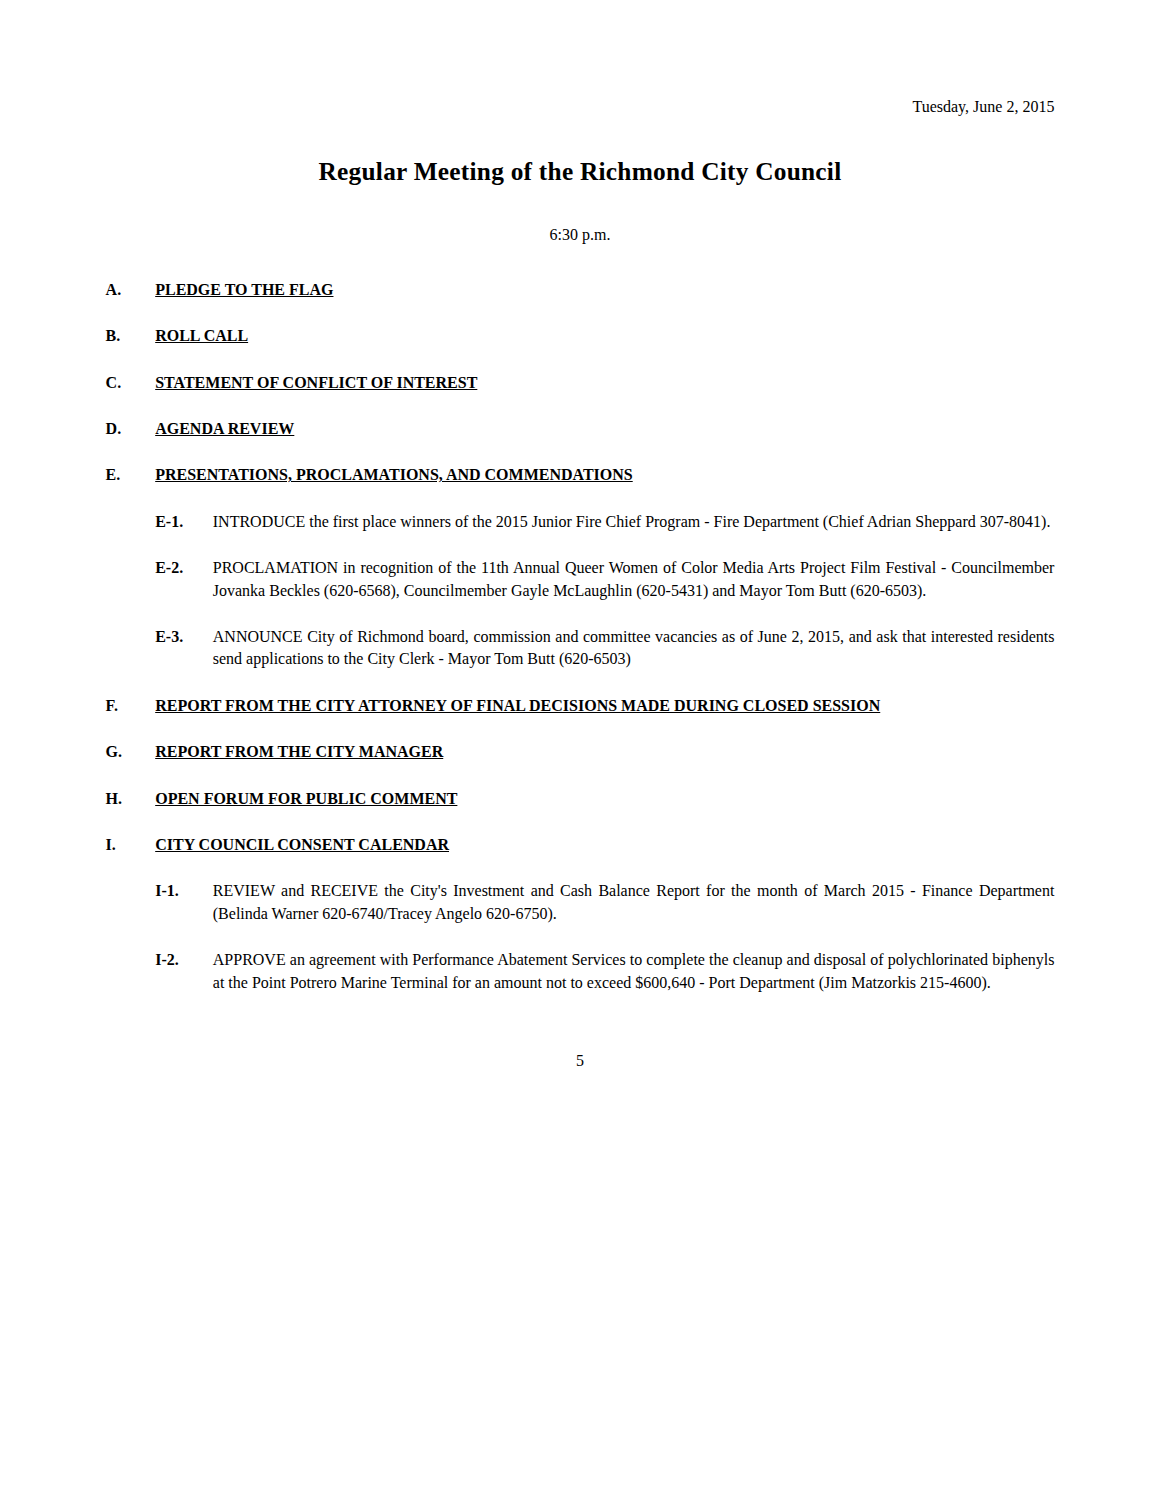Tuesday, June 2, 2015
Regular Meeting of the Richmond City Council
6:30 p.m.
A. Pledge to the Flag
B. Roll Call
C. Statement of Conflict of Interest
D. Agenda Review
E. Presentations, Proclamations, and Commendations
E-1. Introduce the first place winners of the 2015 Junior Fire Chief Program - Fire Department (Chief Adrian Sheppard 307-8041).
E-2. Proclamation in recognition of the 11th Annual Queer Women of Color Media Arts Project Film Festival - Councilmember Jovanka Beckles (620-6568), Councilmember Gayle McLaughlin (620-5431) and Mayor Tom Butt (620-6503).
E-3. Announce City of Richmond board, commission and committee vacancies as of June 2, 2015, and ask that interested residents send applications to the City Clerk - Mayor Tom Butt (620-6503)
F. Report from the City Attorney of Final Decisions Made During Closed Session
G. Report from the City Manager
H. Open Forum for Public Comment
I. City Council Consent Calendar
I-1. Review and Receive the City's Investment and Cash Balance Report for the month of March 2015 - Finance Department (Belinda Warner 620-6740/Tracey Angelo 620-6750).
I-2. Approve an agreement with Performance Abatement Services to complete the cleanup and disposal of polychlorinated biphenyls at the Point Potrero Marine Terminal for an amount not to exceed $600,640 - Port Department (Jim Matzorkis 215-4600).
5